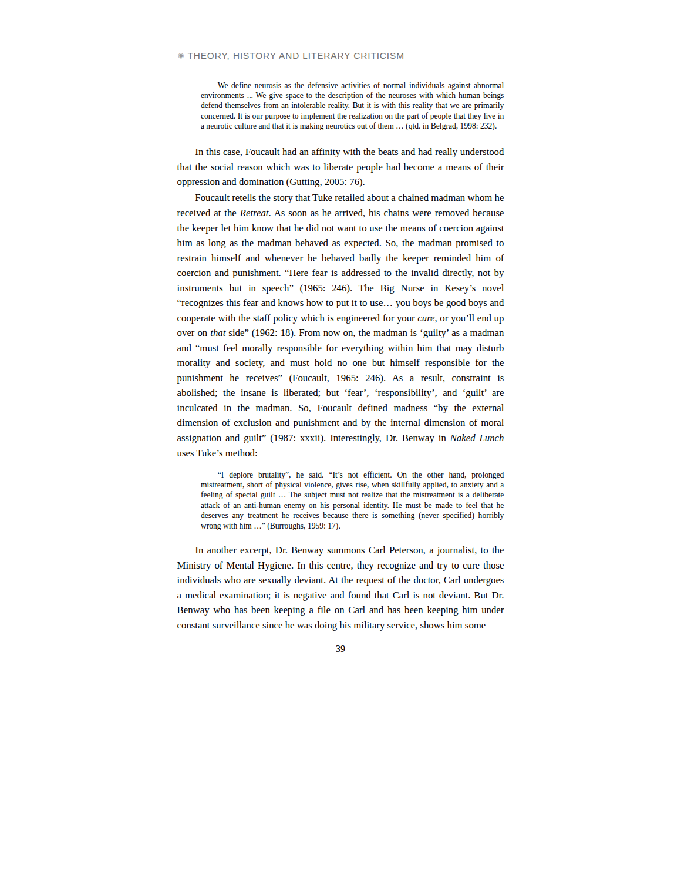◉Theory, History and Literary Criticism
We define neurosis as the defensive activities of normal individuals against abnormal environments ... We give space to the description of the neuroses with which human beings defend themselves from an intolerable reality. But it is with this reality that we are primarily concerned. It is our purpose to implement the realization on the part of people that they live in a neurotic culture and that it is making neurotics out of them … (qtd. in Belgrad, 1998: 232).
In this case, Foucault had an affinity with the beats and had really understood that the social reason which was to liberate people had become a means of their oppression and domination (Gutting, 2005: 76).
Foucault retells the story that Tuke retailed about a chained madman whom he received at the Retreat. As soon as he arrived, his chains were removed because the keeper let him know that he did not want to use the means of coercion against him as long as the madman behaved as expected. So, the madman promised to restrain himself and whenever he behaved badly the keeper reminded him of coercion and punishment. “Here fear is addressed to the invalid directly, not by instruments but in speech” (1965: 246). The Big Nurse in Kesey’s novel “recognizes this fear and knows how to put it to use… you boys be good boys and cooperate with the staff policy which is engineered for your cure, or you’ll end up over on that side” (1962: 18). From now on, the madman is ‘guilty’ as a madman and “must feel morally responsible for everything within him that may disturb morality and society, and must hold no one but himself responsible for the punishment he receives” (Foucault, 1965: 246). As a result, constraint is abolished; the insane is liberated; but ‘fear’, ‘responsibility’, and ‘guilt’ are inculcated in the madman. So, Foucault defined madness “by the external dimension of exclusion and punishment and by the internal dimension of moral assignation and guilt” (1987: xxxii). Interestingly, Dr. Benway in Naked Lunch uses Tuke’s method:
“I deplore brutality”, he said. “It’s not efficient. On the other hand, prolonged mistreatment, short of physical violence, gives rise, when skillfully applied, to anxiety and a feeling of special guilt … The subject must not realize that the mistreatment is a deliberate attack of an anti-human enemy on his personal identity. He must be made to feel that he deserves any treatment he receives because there is something (never specified) horribly wrong with him …” (Burroughs, 1959: 17).
In another excerpt, Dr. Benway summons Carl Peterson, a journalist, to the Ministry of Mental Hygiene. In this centre, they recognize and try to cure those individuals who are sexually deviant. At the request of the doctor, Carl undergoes a medical examination; it is negative and found that Carl is not deviant. But Dr. Benway who has been keeping a file on Carl and has been keeping him under constant surveillance since he was doing his military service, shows him some
39